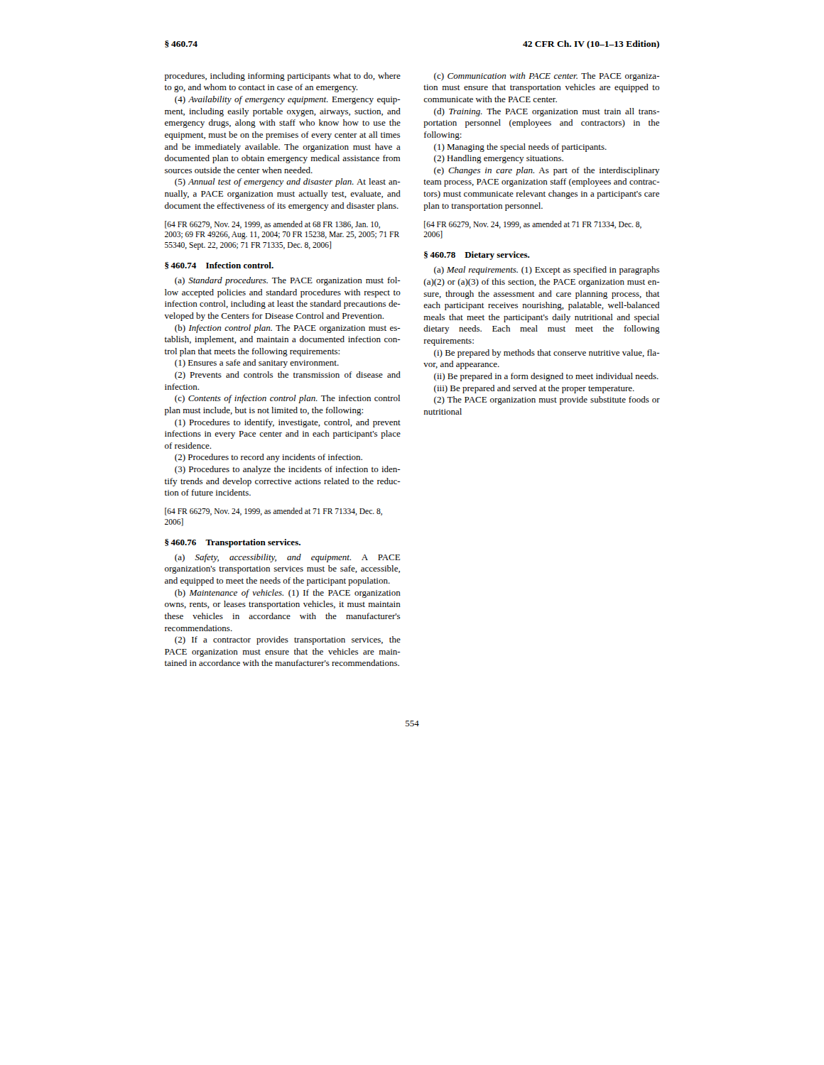§ 460.74 42 CFR Ch. IV (10–1–13 Edition)
procedures, including informing participants what to do, where to go, and whom to contact in case of an emergency.
(4) Availability of emergency equipment. Emergency equipment, including easily portable oxygen, airways, suction, and emergency drugs, along with staff who know how to use the equipment, must be on the premises of every center at all times and be immediately available. The organization must have a documented plan to obtain emergency medical assistance from sources outside the center when needed.
(5) Annual test of emergency and disaster plan. At least annually, a PACE organization must actually test, evaluate, and document the effectiveness of its emergency and disaster plans.
[64 FR 66279, Nov. 24, 1999, as amended at 68 FR 1386, Jan. 10, 2003; 69 FR 49266, Aug. 11, 2004; 70 FR 15238, Mar. 25, 2005; 71 FR 55340, Sept. 22, 2006; 71 FR 71335, Dec. 8, 2006]
§ 460.74 Infection control.
(a) Standard procedures. The PACE organization must follow accepted policies and standard procedures with respect to infection control, including at least the standard precautions developed by the Centers for Disease Control and Prevention.
(b) Infection control plan. The PACE organization must establish, implement, and maintain a documented infection control plan that meets the following requirements:
(1) Ensures a safe and sanitary environment.
(2) Prevents and controls the transmission of disease and infection.
(c) Contents of infection control plan. The infection control plan must include, but is not limited to, the following:
(1) Procedures to identify, investigate, control, and prevent infections in every Pace center and in each participant's place of residence.
(2) Procedures to record any incidents of infection.
(3) Procedures to analyze the incidents of infection to identify trends and develop corrective actions related to the reduction of future incidents.
[64 FR 66279, Nov. 24, 1999, as amended at 71 FR 71334, Dec. 8, 2006]
§ 460.76 Transportation services.
(a) Safety, accessibility, and equipment. A PACE organization's transportation services must be safe, accessible, and equipped to meet the needs of the participant population.
(b) Maintenance of vehicles. (1) If the PACE organization owns, rents, or leases transportation vehicles, it must maintain these vehicles in accordance with the manufacturer's recommendations.
(2) If a contractor provides transportation services, the PACE organization must ensure that the vehicles are maintained in accordance with the manufacturer's recommendations.
(c) Communication with PACE center. The PACE organization must ensure that transportation vehicles are equipped to communicate with the PACE center.
(d) Training. The PACE organization must train all transportation personnel (employees and contractors) in the following:
(1) Managing the special needs of participants.
(2) Handling emergency situations.
(e) Changes in care plan. As part of the interdisciplinary team process, PACE organization staff (employees and contractors) must communicate relevant changes in a participant's care plan to transportation personnel.
[64 FR 66279, Nov. 24, 1999, as amended at 71 FR 71334, Dec. 8, 2006]
§ 460.78 Dietary services.
(a) Meal requirements. (1) Except as specified in paragraphs (a)(2) or (a)(3) of this section, the PACE organization must ensure, through the assessment and care planning process, that each participant receives nourishing, palatable, well-balanced meals that meet the participant's daily nutritional and special dietary needs. Each meal must meet the following requirements:
(i) Be prepared by methods that conserve nutritive value, flavor, and appearance.
(ii) Be prepared in a form designed to meet individual needs.
(iii) Be prepared and served at the proper temperature.
(2) The PACE organization must provide substitute foods or nutritional
554